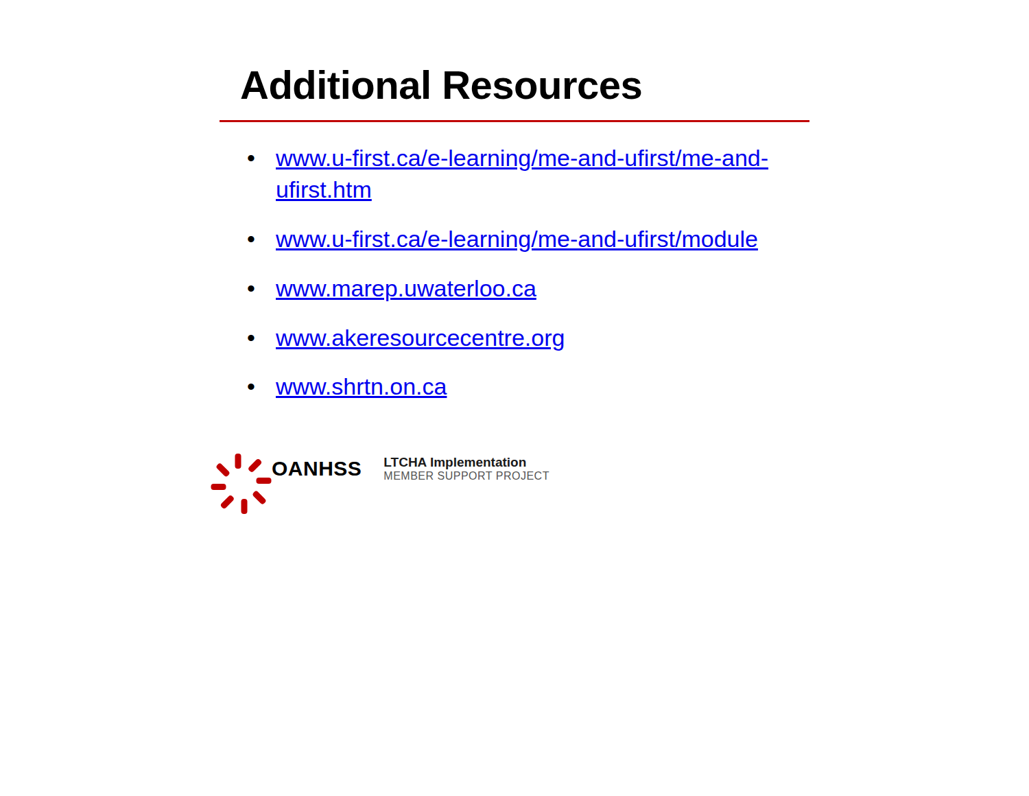Additional Resources
www.u-first.ca/e-learning/me-and-ufirst/me-and-ufirst.htm
www.u-first.ca/e-learning/me-and-ufirst/module
www.marep.uwaterloo.ca
www.akeresourcecentre.org
www.shrtn.on.ca
OANHSS
LTCHA Implementation
MEMBER SUPPORT PROJECT